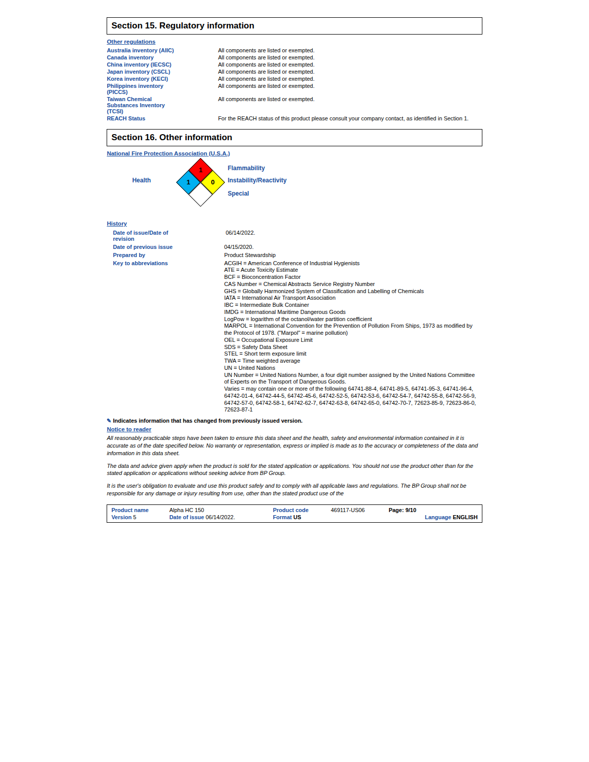Section 15. Regulatory information
Other regulations
| Australia inventory (AIIC) | All components are listed or exempted. |
| Canada inventory | All components are listed or exempted. |
| China inventory (IECSC) | All components are listed or exempted. |
| Japan inventory (CSCL) | All components are listed or exempted. |
| Korea inventory (KECI) | All components are listed or exempted. |
| Philippines inventory (PICCS) | All components are listed or exempted. |
| Taiwan Chemical Substances Inventory (TCSI) | All components are listed or exempted. |
| REACH Status | For the REACH status of this product please consult your company contact, as identified in Section 1. |
Section 16. Other information
National Fire Protection Association (U.S.A.)
1
1
0
Flammability
Health
Instability/Reactivity
Special
History
| Date of issue/Date of revision | 06/14/2022. |
| Date of previous issue | 04/15/2020. |
| Prepared by | Product Stewardship |
| Key to abbreviations | ACGIH = American Conference of Industrial Hygienists ATE = Acute Toxicity Estimate BCF = Bioconcentration Factor CAS Number = Chemical Abstracts Service Registry Number GHS = Globally Harmonized System of Classification and Labelling of Chemicals IATA = International Air Transport Association IBC = Intermediate Bulk Container IMDG = International Maritime Dangerous Goods LogPow = logarithm of the octanol/water partition coefficient MARPOL = International Convention for the Prevention of Pollution From Ships, 1973 as modified by the Protocol of 1978. ("Marpol" = marine pollution) OEL = Occupational Exposure Limit SDS = Safety Data Sheet STEL = Short term exposure limit TWA = Time weighted average UN = United Nations UN Number = United Nations Number, a four digit number assigned by the United Nations Committee of Experts on the Transport of Dangerous Goods. Varies = may contain one or more of the following 64741-88-4, 64741-89-5, 64741-95-3, 64741-96-4, 64742-01-4, 64742-44-5, 64742-45-6, 64742-52-5, 64742-53-6, 64742-54-7, 64742-55-8, 64742-56-9, 64742-57-0, 64742-58-1, 64742-62-7, 64742-63-8, 64742-65-0, 64742-70-7, 72623-85-9, 72623-86-0, 72623-87-1 |
✎ Indicates information that has changed from previously issued version.
Notice to reader
All reasonably practicable steps have been taken to ensure this data sheet and the health, safety and environmental information contained in it is accurate as of the date specified below. No warranty or representation, express or implied is made as to the accuracy or completeness of the data and information in this data sheet.
The data and advice given apply when the product is sold for the stated application or applications. You should not use the product other than for the stated application or applications without seeking advice from BP Group.
It is the user's obligation to evaluate and use this product safely and to comply with all applicable laws and regulations. The BP Group shall not be responsible for any damage or injury resulting from use, other than the stated product use of the
| Product name | Alpha HC 150 | Product code | 469117-US06 | Page: 9/10 |
| Version 5 | Date of issue 06/14/2022. | Format US | Language ENGLISH |